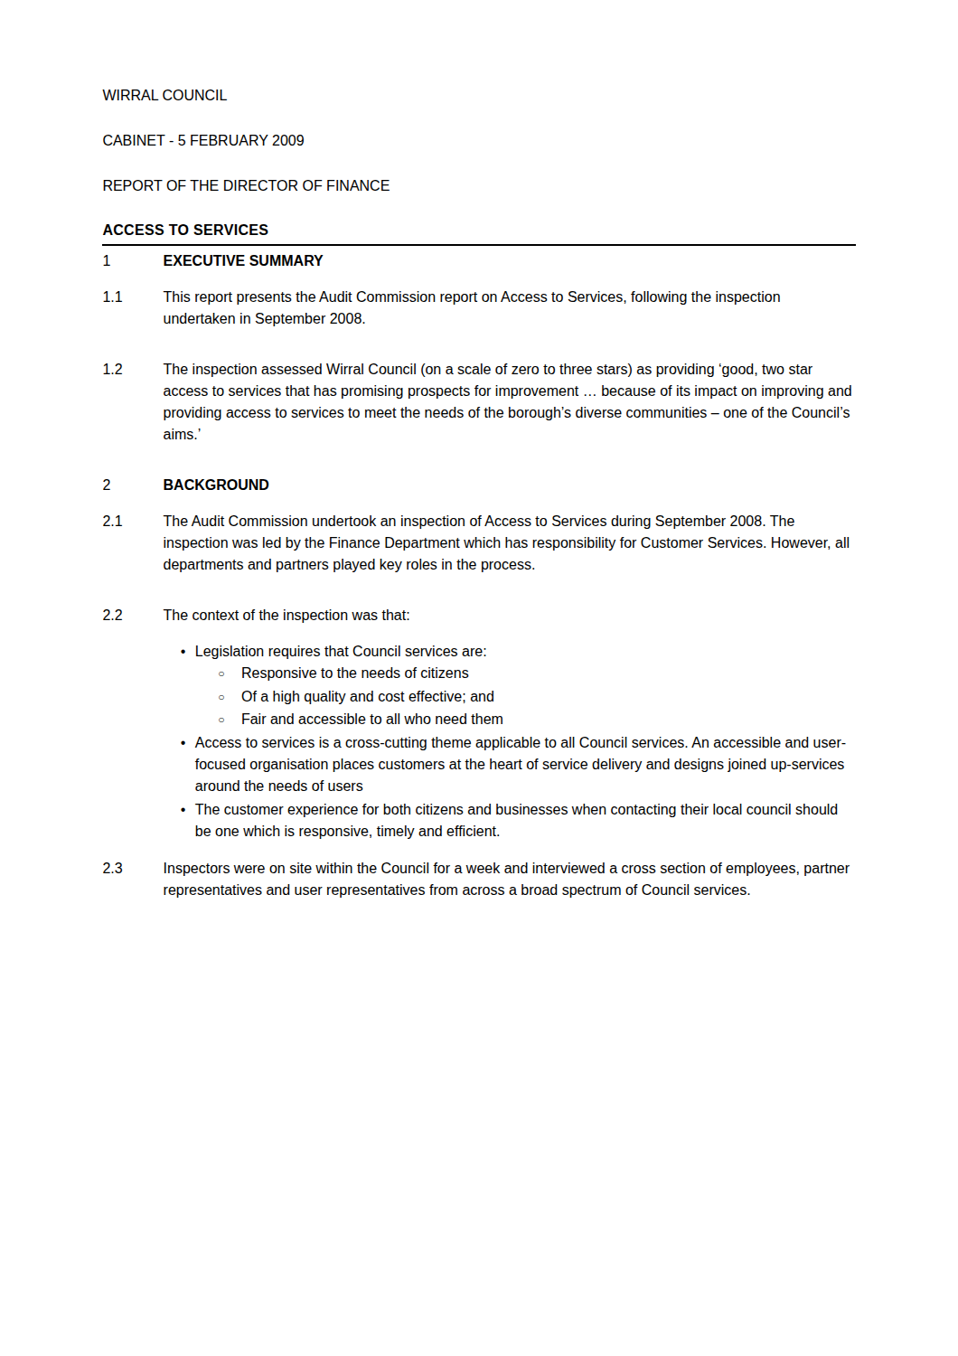WIRRAL COUNCIL
CABINET - 5 FEBRUARY 2009
REPORT OF THE DIRECTOR OF FINANCE
ACCESS TO SERVICES
1
EXECUTIVE SUMMARY
1.1
This report presents the Audit Commission report on Access to Services, following the inspection undertaken in September 2008.
1.2
The inspection assessed Wirral Council (on a scale of zero to three stars) as providing ‘good, two star access to services that has promising prospects for improvement … because of its impact on improving and providing access to services to meet the needs of the borough’s diverse communities – one of the Council’s aims.’
2
BACKGROUND
2.1
The Audit Commission undertook an inspection of Access to Services during September 2008. The inspection was led by the Finance Department which has responsibility for Customer Services. However, all departments and partners played key roles in the process.
2.2
The context of the inspection was that:
Legislation requires that Council services are:
Responsive to the needs of citizens
Of a high quality and cost effective; and
Fair and accessible to all who need them
Access to services is a cross-cutting theme applicable to all Council services. An accessible and user-focused organisation places customers at the heart of service delivery and designs joined up-services around the needs of users
The customer experience for both citizens and businesses when contacting their local council should be one which is responsive, timely and efficient.
2.3
Inspectors were on site within the Council for a week and interviewed a cross section of employees, partner representatives and user representatives from across a broad spectrum of Council services.